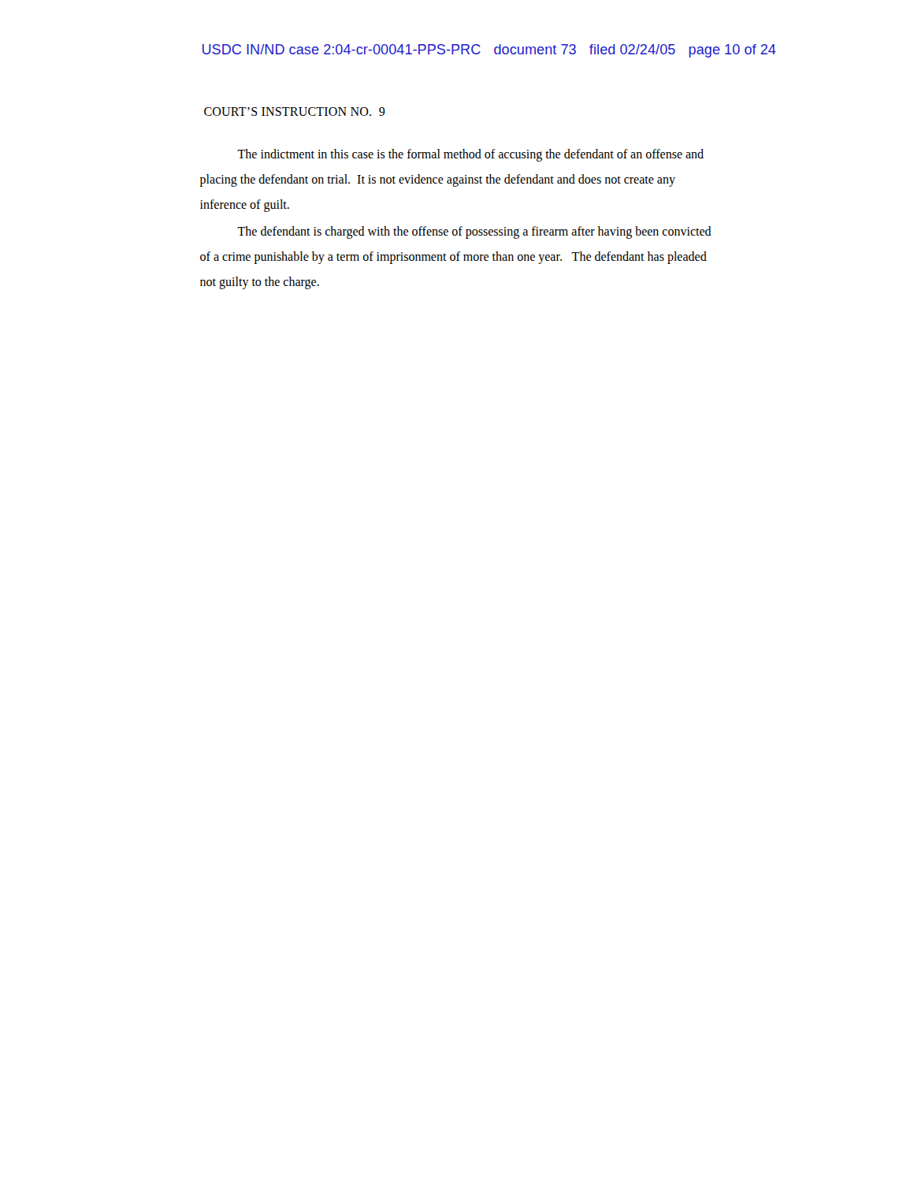USDC IN/ND case 2:04-cr-00041-PPS-PRC document 73 filed 02/24/05 page 10 of 24
COURT’S INSTRUCTION NO. 9
The indictment in this case is the formal method of accusing the defendant of an offense and placing the defendant on trial. It is not evidence against the defendant and does not create any inference of guilt.
The defendant is charged with the offense of possessing a firearm after having been convicted of a crime punishable by a term of imprisonment of more than one year. The defendant has pleaded not guilty to the charge.